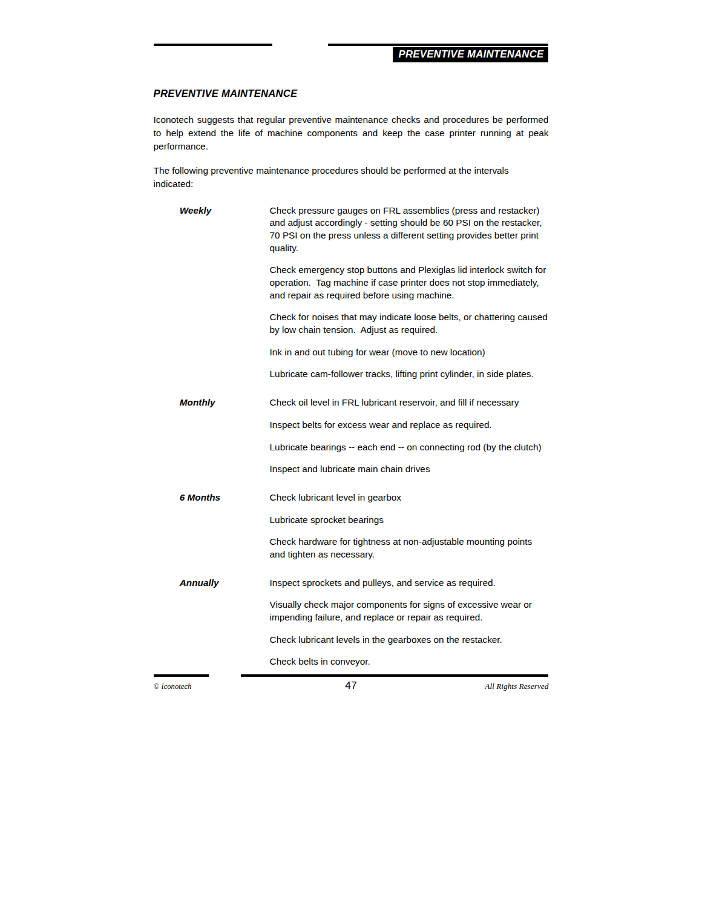PREVENTIVE MAINTENANCE
PREVENTIVE MAINTENANCE
Iconotech suggests that regular preventive maintenance checks and procedures be performed to help extend the life of machine components and keep the case printer running at peak performance.
The following preventive maintenance procedures should be performed at the intervals indicated:
| Weekly | Check pressure gauges on FRL assemblies (press and restacker) and adjust accordingly - setting should be 60 PSI on the restacker, 70 PSI on the press unless a different setting provides better print quality. Check emergency stop buttons and Plexiglas lid interlock switch for operation. Tag machine if case printer does not stop immediately, and repair as required before using machine. Check for noises that may indicate loose belts, or chattering caused by low chain tension. Adjust as required. Ink in and out tubing for wear (move to new location) Lubricate cam-follower tracks, lifting print cylinder, in side plates. |
| Monthly | Check oil level in FRL lubricant reservoir, and fill if necessary Inspect belts for excess wear and replace as required. Lubricate bearings -- each end -- on connecting rod (by the clutch) Inspect and lubricate main chain drives |
| 6 Months | Check lubricant level in gearbox Lubricate sprocket bearings Check hardware for tightness at non-adjustable mounting points and tighten as necessary. |
| Annually | Inspect sprockets and pulleys, and service as required. Visually check major components for signs of excessive wear or impending failure, and replace or repair as required. Check lubricant levels in the gearboxes on the restacker. Check belts in conveyor. |
© iconotech
47
All Rights Reserved